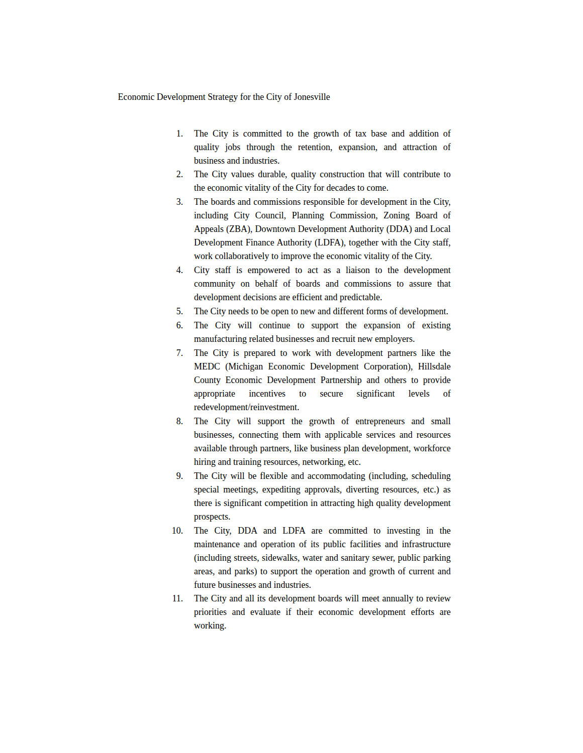Economic Development Strategy for the City of Jonesville
The City is committed to the growth of tax base and addition of quality jobs through the retention, expansion, and attraction of business and industries.
The City values durable, quality construction that will contribute to the economic vitality of the City for decades to come.
The boards and commissions responsible for development in the City, including City Council, Planning Commission, Zoning Board of Appeals (ZBA), Downtown Development Authority (DDA) and Local Development Finance Authority (LDFA), together with the City staff, work collaboratively to improve the economic vitality of the City.
City staff is empowered to act as a liaison to the development community on behalf of boards and commissions to assure that development decisions are efficient and predictable.
The City needs to be open to new and different forms of development.
The City will continue to support the expansion of existing manufacturing related businesses and recruit new employers.
The City is prepared to work with development partners like the MEDC (Michigan Economic Development Corporation), Hillsdale County Economic Development Partnership and others to provide appropriate incentives to secure significant levels of redevelopment/reinvestment.
The City will support the growth of entrepreneurs and small businesses, connecting them with applicable services and resources available through partners, like business plan development, workforce hiring and training resources, networking, etc.
The City will be flexible and accommodating (including, scheduling special meetings, expediting approvals, diverting resources, etc.) as there is significant competition in attracting high quality development prospects.
The City, DDA and LDFA are committed to investing in the maintenance and operation of its public facilities and infrastructure (including streets, sidewalks, water and sanitary sewer, public parking areas, and parks) to support the operation and growth of current and future businesses and industries.
The City and all its development boards will meet annually to review priorities and evaluate if their economic development efforts are working.